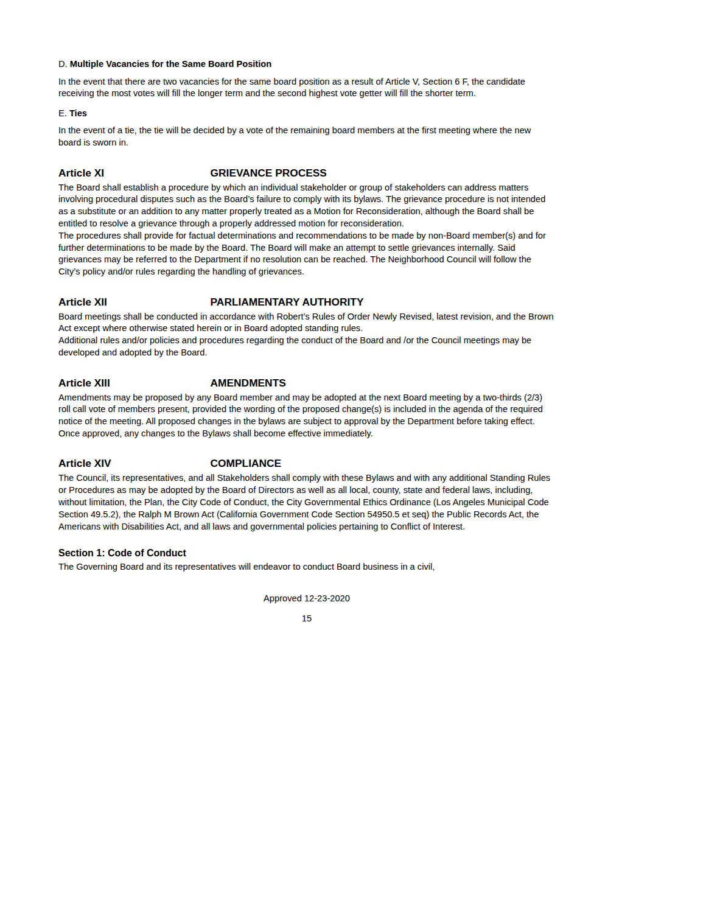D. Multiple Vacancies for the Same Board Position
In the event that there are two vacancies for the same board position as a result of Article V, Section 6 F, the candidate receiving the most votes will fill the longer term and the second highest vote getter will fill the shorter term.
E. Ties
In the event of a tie, the tie will be decided by a vote of the remaining board members at the first meeting where the new board is sworn in.
Article XIGRIEVANCE PROCESS
The Board shall establish a procedure by which an individual stakeholder or group of stakeholders can address matters involving procedural disputes such as the Board’s failure to comply with its bylaws. The grievance procedure is not intended as a substitute or an addition to any matter properly treated as a Motion for Reconsideration, although the Board shall be entitled to resolve a grievance through a properly addressed motion for reconsideration.
The procedures shall provide for factual determinations and recommendations to be made by non-Board member(s) and for further determinations to be made by the Board. The Board will make an attempt to settle grievances internally. Said grievances may be referred to the Department if no resolution can be reached. The Neighborhood Council will follow the City’s policy and/or rules regarding the handling of grievances.
Article XIIPARLIAMENTARY AUTHORITY
Board meetings shall be conducted in accordance with Robert’s Rules of Order Newly Revised, latest revision, and the Brown Act except where otherwise stated herein or in Board adopted standing rules.
Additional rules and/or policies and procedures regarding the conduct of the Board and /or the Council meetings may be developed and adopted by the Board.
Article XIIIAMENDMENTS
Amendments may be proposed by any Board member and may be adopted at the next Board meeting by a two-thirds (2/3) roll call vote of members present, provided the wording of the proposed change(s) is included in the agenda of the required notice of the meeting. All proposed changes in the bylaws are subject to approval by the Department before taking effect. Once approved, any changes to the Bylaws shall become effective immediately.
Article XIVCOMPLIANCE
The Council, its representatives, and all Stakeholders shall comply with these Bylaws and with any additional Standing Rules or Procedures as may be adopted by the Board of Directors as well as all local, county, state and federal laws, including, without limitation, the Plan, the City Code of Conduct, the City Governmental Ethics Ordinance (Los Angeles Municipal Code Section 49.5.2), the Ralph M Brown Act (California Government Code Section 54950.5 et seq) the Public Records Act, the Americans with Disabilities Act, and all laws and governmental policies pertaining to Conflict of Interest.
Section 1: Code of Conduct
The Governing Board and its representatives will endeavor to conduct Board business in a civil,
Approved 12-23-2020
15